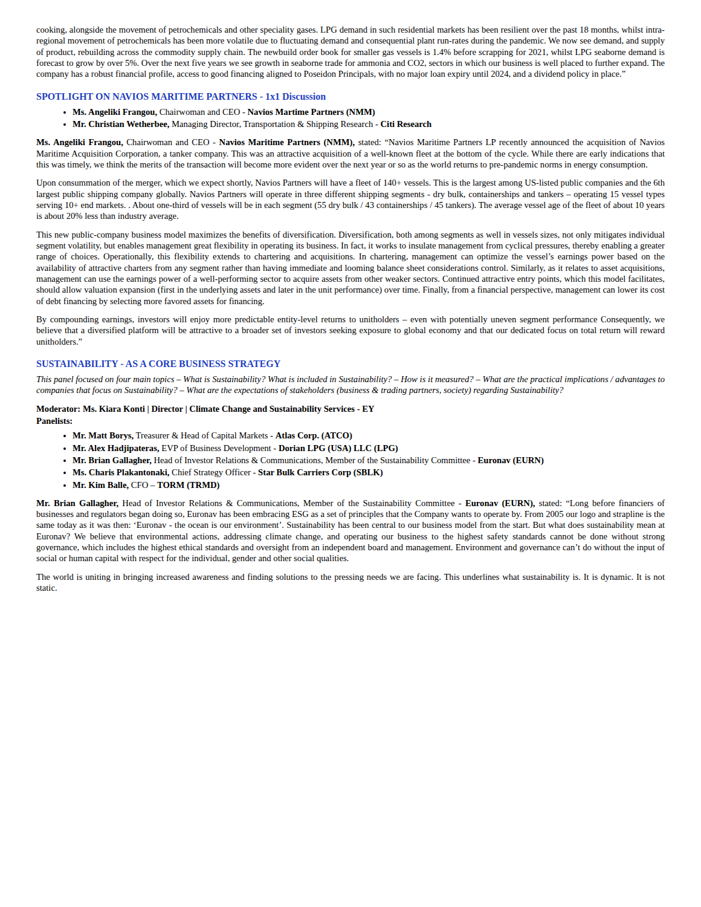cooking, alongside the movement of petrochemicals and other speciality gases. LPG demand in such residential markets has been resilient over the past 18 months, whilst intra-regional movement of petrochemicals has been more volatile due to fluctuating demand and consequential plant run-rates during the pandemic. We now see demand, and supply of product, rebuilding across the commodity supply chain. The newbuild order book for smaller gas vessels is 1.4% before scrapping for 2021, whilst LPG seaborne demand is forecast to grow by over 5%. Over the next five years we see growth in seaborne trade for ammonia and CO2, sectors in which our business is well placed to further expand. The company has a robust financial profile, access to good financing aligned to Poseidon Principals, with no major loan expiry until 2024, and a dividend policy in place.”
SPOTLIGHT ON NAVIOS MARITIME PARTNERS - 1x1 Discussion
Ms. Angeliki Frangou, Chairwoman and CEO - Navios Martime Partners (NMM)
Mr. Christian Wetherbee, Managing Director, Transportation & Shipping Research - Citi Research
Ms. Angeliki Frangou, Chairwoman and CEO - Navios Maritime Partners (NMM), stated: “Navios Maritime Partners LP recently announced the acquisition of Navios Maritime Acquisition Corporation, a tanker company. This was an attractive acquisition of a well-known fleet at the bottom of the cycle. While there are early indications that this was timely, we think the merits of the transaction will become more evident over the next year or so as the world returns to pre-pandemic norms in energy consumption.
Upon consummation of the merger, which we expect shortly, Navios Partners will have a fleet of 140+ vessels. This is the largest among US-listed public companies and the 6th largest public shipping company globally. Navios Partners will operate in three different shipping segments - dry bulk, containerships and tankers – operating 15 vessel types serving 10+ end markets. . About one-third of vessels will be in each segment (55 dry bulk / 43 containerships / 45 tankers). The average vessel age of the fleet of about 10 years is about 20% less than industry average.
This new public-company business model maximizes the benefits of diversification. Diversification, both among segments as well in vessels sizes, not only mitigates individual segment volatility, but enables management great flexibility in operating its business. In fact, it works to insulate management from cyclical pressures, thereby enabling a greater range of choices. Operationally, this flexibility extends to chartering and acquisitions. In chartering, management can optimize the vessel’s earnings power based on the availability of attractive charters from any segment rather than having immediate and looming balance sheet considerations control. Similarly, as it relates to asset acquisitions, management can use the earnings power of a well-performing sector to acquire assets from other weaker sectors. Continued attractive entry points, which this model facilitates, should allow valuation expansion (first in the underlying assets and later in the unit performance) over time. Finally, from a financial perspective, management can lower its cost of debt financing by selecting more favored assets for financing.
By compounding earnings, investors will enjoy more predictable entity-level returns to unitholders – even with potentially uneven segment performance Consequently, we believe that a diversified platform will be attractive to a broader set of investors seeking exposure to global economy and that our dedicated focus on total return will reward unitholders.”
SUSTAINABILITY - AS A CORE BUSINESS STRATEGY
This panel focused on four main topics – What is Sustainability? What is included in Sustainability? – How is it measured? – What are the practical implications / advantages to companies that focus on Sustainability? – What are the expectations of stakeholders (business & trading partners, society) regarding Sustainability?
Moderator: Ms. Kiara Konti | Director | Climate Change and Sustainability Services - EY
Panelists:
Mr. Matt Borys, Treasurer & Head of Capital Markets - Atlas Corp. (ATCO)
Mr. Alex Hadjipateras, EVP of Business Development - Dorian LPG (USA) LLC (LPG)
Mr. Brian Gallagher, Head of Investor Relations & Communications, Member of the Sustainability Committee - Euronav (EURN)
Ms. Charis Plakantonaki, Chief Strategy Officer - Star Bulk Carriers Corp (SBLK)
Mr. Kim Balle, CFO – TORM (TRMD)
Mr. Brian Gallagher, Head of Investor Relations & Communications, Member of the Sustainability Committee - Euronav (EURN), stated: “Long before financiers of businesses and regulators began doing so, Euronav has been embracing ESG as a set of principles that the Company wants to operate by. From 2005 our logo and strapline is the same today as it was then: ‘Euronav - the ocean is our environment’. Sustainability has been central to our business model from the start. But what does sustainability mean at Euronav? We believe that environmental actions, addressing climate change, and operating our business to the highest safety standards cannot be done without strong governance, which includes the highest ethical standards and oversight from an independent board and management. Environment and governance can’t do without the input of social or human capital with respect for the individual, gender and other social qualities.
The world is uniting in bringing increased awareness and finding solutions to the pressing needs we are facing. This underlines what sustainability is. It is dynamic. It is not static.